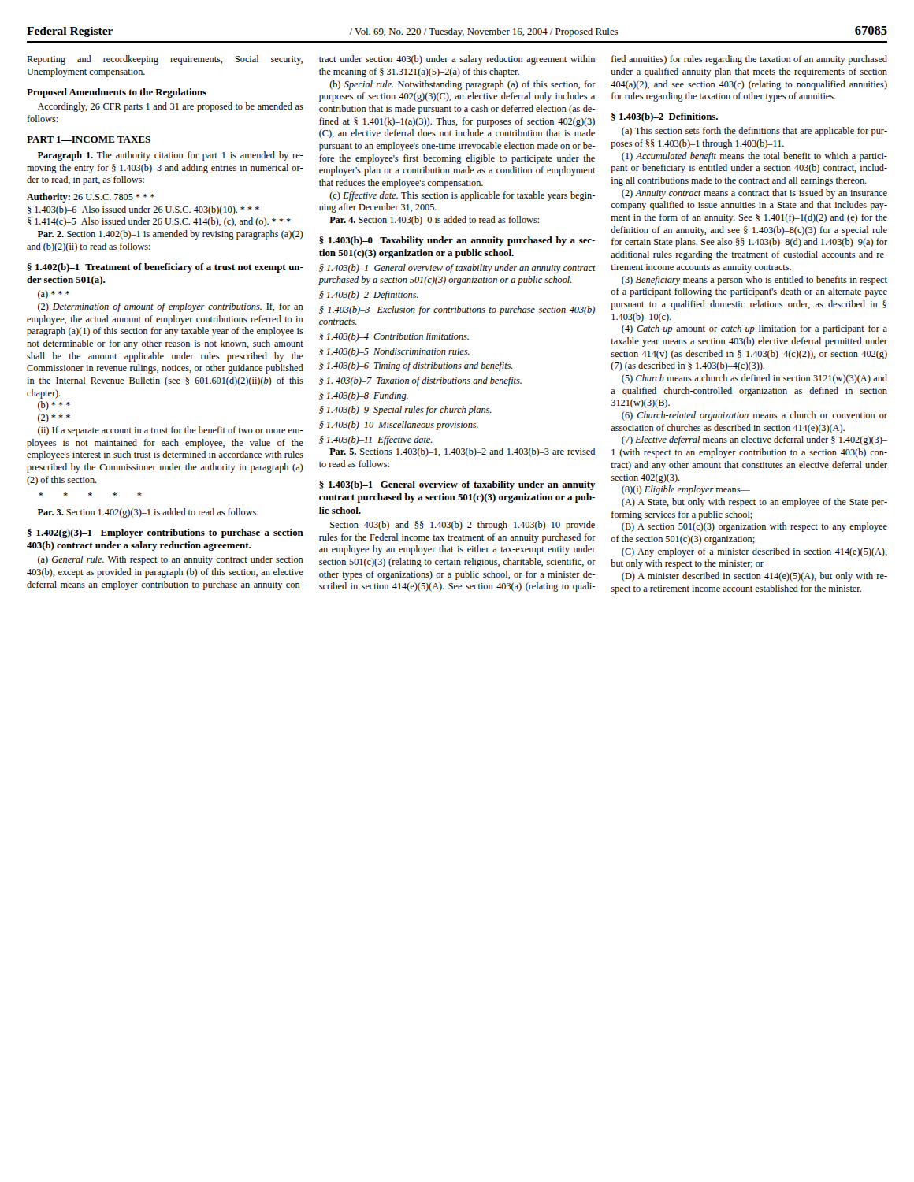Federal Register
/ Vol. 69, No. 220 / Tuesday, November 16, 2004 / Proposed Rules
67085
Reporting and recordkeeping requirements, Social security, Unemployment compensation.
Proposed Amendments to the Regulations
Accordingly, 26 CFR parts 1 and 31 are proposed to be amended as follows:
PART 1—INCOME TAXES
Paragraph 1. The authority citation for part 1 is amended by removing the entry for § 1.403(b)–3 and adding entries in numerical order to read, in part, as follows:
Authority: 26 U.S.C. 7805 * * *
§ 1.403(b)–6 Also issued under 26 U.S.C. 403(b)(10). * * *
§ 1.414(c)–5 Also issued under 26 U.S.C. 414(b), (c), and (o). * * *
Par. 2. Section 1.402(b)–1 is amended by revising paragraphs (a)(2) and (b)(2)(ii) to read as follows:
§ 1.402(b)–1 Treatment of beneficiary of a trust not exempt under section 501(a).
(a) * * *
(2) Determination of amount of employer contributions. If, for an employee, the actual amount of employer contributions referred to in paragraph (a)(1) of this section for any taxable year of the employee is not determinable or for any other reason is not known, such amount shall be the amount applicable under rules prescribed by the Commissioner in revenue rulings, notices, or other guidance published in the Internal Revenue Bulletin (see § 601.601(d)(2)(ii)(b) of this chapter).
(b) * * *
(2) * * *
(ii) If a separate account in a trust for the benefit of two or more employees is not maintained for each employee, the value of the employee's interest in such trust is determined in accordance with rules prescribed by the Commissioner under the authority in paragraph (a)(2) of this section.
* * * * *
Par. 3. Section 1.402(g)(3)–1 is added to read as follows:
§ 1.402(g)(3)–1 Employer contributions to purchase a section 403(b) contract under a salary reduction agreement.
(a) General rule. With respect to an annuity contract under section 403(b), except as provided in paragraph (b) of this section, an elective deferral means an employer contribution to purchase an annuity contract under section 403(b) under a salary reduction agreement within the meaning of § 31.3121(a)(5)–2(a) of this chapter.
(b) Special rule. Notwithstanding paragraph (a) of this section, for purposes of section 402(g)(3)(C), an elective deferral only includes a contribution that is made pursuant to a cash or deferred election (as defined at § 1.401(k)–1(a)(3)). Thus, for purposes of section 402(g)(3)(C), an elective deferral does not include a contribution that is made pursuant to an employee's one-time irrevocable election made on or before the employee's first becoming eligible to participate under the employer's plan or a contribution made as a condition of employment that reduces the employee's compensation.
(c) Effective date. This section is applicable for taxable years beginning after December 31, 2005.
Par. 4. Section 1.403(b)–0 is added to read as follows:
§ 1.403(b)–0 Taxability under an annuity purchased by a section 501(c)(3) organization or a public school.
§ 1.403(b)–1 General overview of taxability under an annuity contract purchased by a section 501(c)(3) organization or a public school.
§ 1.403(b)–2 Definitions.
§ 1.403(b)–3 Exclusion for contributions to purchase section 403(b) contracts.
§ 1.403(b)–4 Contribution limitations.
§ 1.403(b)–5 Nondiscrimination rules.
§ 1.403(b)–6 Timing of distributions and benefits.
§ 1. 403(b)–7 Taxation of distributions and benefits.
§ 1.403(b)–8 Funding.
§ 1.403(b)–9 Special rules for church plans.
§ 1.403(b)–10 Miscellaneous provisions.
§ 1.403(b)–11 Effective date.
Par. 5. Sections 1.403(b)–1, 1.403(b)–2 and 1.403(b)–3 are revised to read as follows:
§ 1.403(b)–1 General overview of taxability under an annuity contract purchased by a section 501(c)(3) organization or a public school.
Section 403(b) and §§ 1.403(b)–2 through 1.403(b)–10 provide rules for the Federal income tax treatment of an annuity purchased for an employee by an employer that is either a tax-exempt entity under section 501(c)(3) (relating to certain religious, charitable, scientific, or other types of organizations) or a public school, or for a minister described in section 414(e)(5)(A). See section 403(a) (relating to qualified annuities) for rules regarding the taxation of an annuity purchased under a qualified annuity plan that meets the requirements of section 404(a)(2), and see section 403(c) (relating to nonqualified annuities) for rules regarding the taxation of other types of annuities.
§ 1.403(b)–2 Definitions.
(a) This section sets forth the definitions that are applicable for purposes of §§ 1.403(b)–1 through 1.403(b)–11.
(1) Accumulated benefit means the total benefit to which a participant or beneficiary is entitled under a section 403(b) contract, including all contributions made to the contract and all earnings thereon.
(2) Annuity contract means a contract that is issued by an insurance company qualified to issue annuities in a State and that includes payment in the form of an annuity. See § 1.401(f)–1(d)(2) and (e) for the definition of an annuity, and see § 1.403(b)–8(c)(3) for a special rule for certain State plans. See also §§ 1.403(b)–8(d) and 1.403(b)–9(a) for additional rules regarding the treatment of custodial accounts and retirement income accounts as annuity contracts.
(3) Beneficiary means a person who is entitled to benefits in respect of a participant following the participant's death or an alternate payee pursuant to a qualified domestic relations order, as described in § 1.403(b)–10(c).
(4) Catch-up amount or catch-up limitation for a participant for a taxable year means a section 403(b) elective deferral permitted under section 414(v) (as described in § 1.403(b)–4(c)(2)), or section 402(g)(7) (as described in § 1.403(b)–4(c)(3)).
(5) Church means a church as defined in section 3121(w)(3)(A) and a qualified church-controlled organization as defined in section 3121(w)(3)(B).
(6) Church-related organization means a church or convention or association of churches as described in section 414(e)(3)(A).
(7) Elective deferral means an elective deferral under § 1.402(g)(3)–1 (with respect to an employer contribution to a section 403(b) contract) and any other amount that constitutes an elective deferral under section 402(g)(3).
(8)(i) Eligible employer means—
(A) A State, but only with respect to an employee of the State performing services for a public school;
(B) A section 501(c)(3) organization with respect to any employee of the section 501(c)(3) organization;
(C) Any employer of a minister described in section 414(e)(5)(A), but only with respect to the minister; or
(D) A minister described in section 414(e)(5)(A), but only with respect to a retirement income account established for the minister.